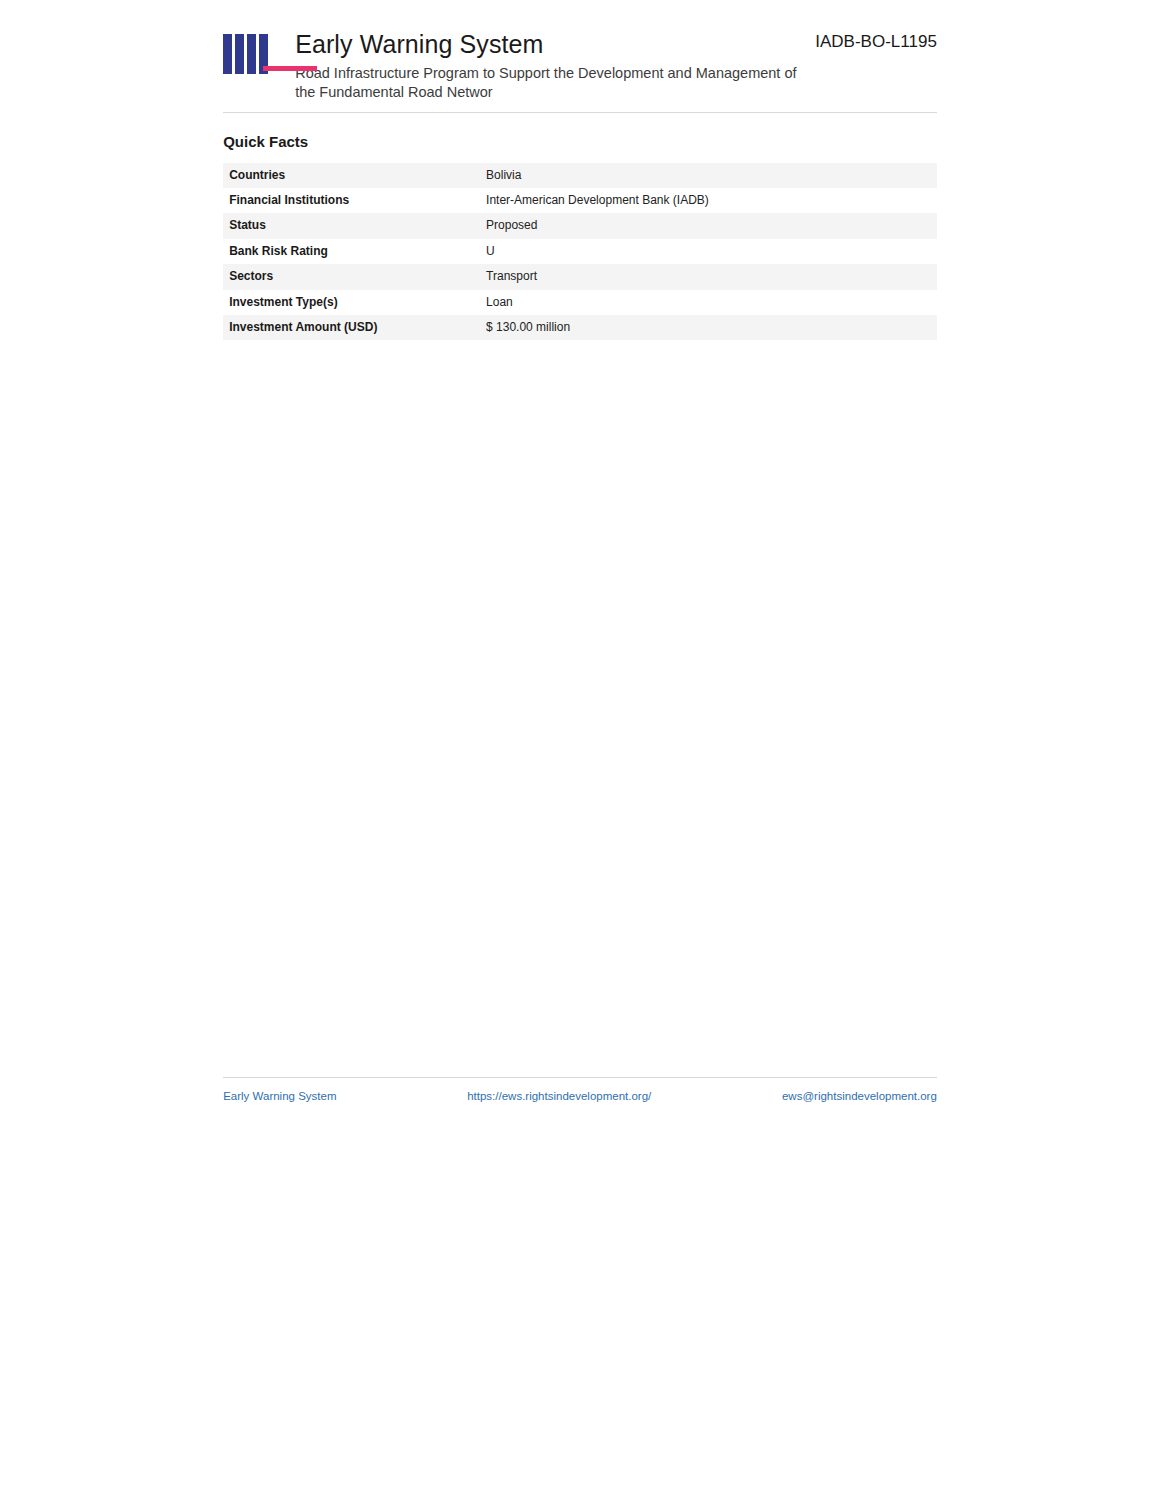Early Warning System
Road Infrastructure Program to Support the Development and Management of the Fundamental Road Networ
IADB-BO-L1195
Quick Facts
| Countries | Bolivia |
| Financial Institutions | Inter-American Development Bank (IADB) |
| Status | Proposed |
| Bank Risk Rating | U |
| Sectors | Transport |
| Investment Type(s) | Loan |
| Investment Amount (USD) | $ 130.00 million |
Early Warning System
https://ews.rightsindevelopment.org/
ews@rightsindevelopment.org